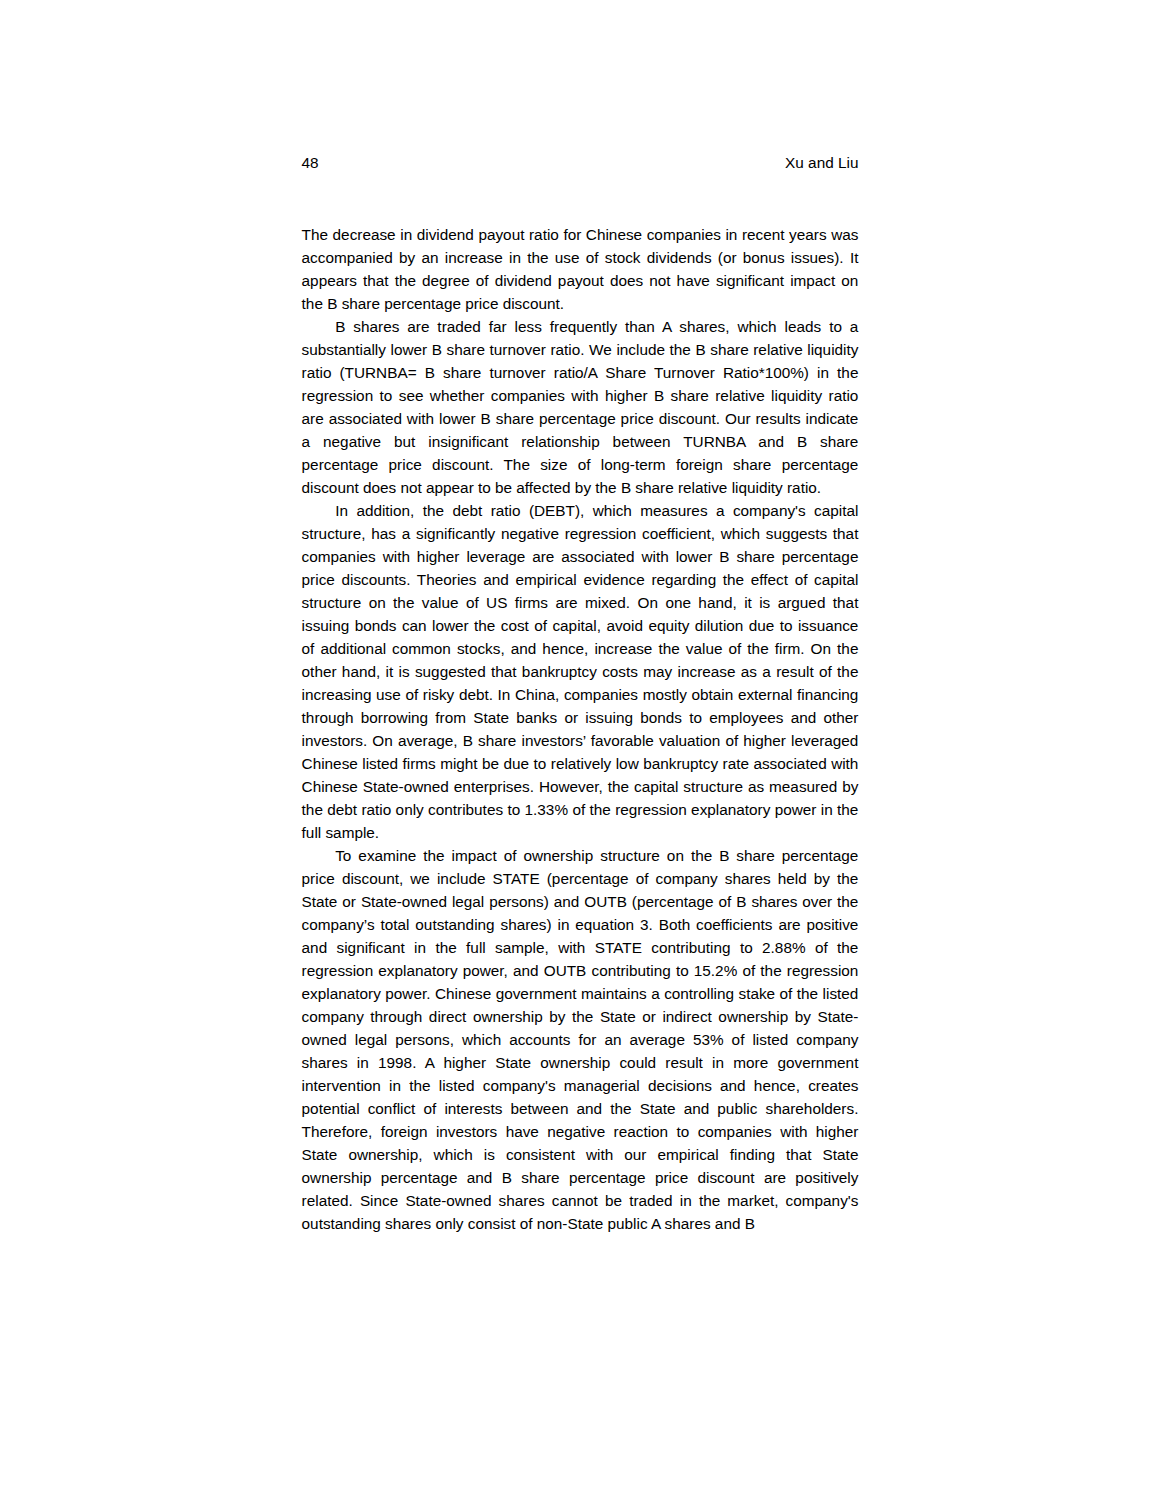48 Xu and Liu
The decrease in dividend payout ratio for Chinese companies in recent years was accompanied by an increase in the use of stock dividends (or bonus issues). It appears that the degree of dividend payout does not have significant impact on the B share percentage price discount.
B shares are traded far less frequently than A shares, which leads to a substantially lower B share turnover ratio. We include the B share relative liquidity ratio (TURNBA= B share turnover ratio/A Share Turnover Ratio*100%) in the regression to see whether companies with higher B share relative liquidity ratio are associated with lower B share percentage price discount. Our results indicate a negative but insignificant relationship between TURNBA and B share percentage price discount. The size of long-term foreign share percentage discount does not appear to be affected by the B share relative liquidity ratio.
In addition, the debt ratio (DEBT), which measures a company's capital structure, has a significantly negative regression coefficient, which suggests that companies with higher leverage are associated with lower B share percentage price discounts. Theories and empirical evidence regarding the effect of capital structure on the value of US firms are mixed. On one hand, it is argued that issuing bonds can lower the cost of capital, avoid equity dilution due to issuance of additional common stocks, and hence, increase the value of the firm. On the other hand, it is suggested that bankruptcy costs may increase as a result of the increasing use of risky debt. In China, companies mostly obtain external financing through borrowing from State banks or issuing bonds to employees and other investors. On average, B share investors’ favorable valuation of higher leveraged Chinese listed firms might be due to relatively low bankruptcy rate associated with Chinese State-owned enterprises. However, the capital structure as measured by the debt ratio only contributes to 1.33% of the regression explanatory power in the full sample.
To examine the impact of ownership structure on the B share percentage price discount, we include STATE (percentage of company shares held by the State or State-owned legal persons) and OUTB (percentage of B shares over the company’s total outstanding shares) in equation 3. Both coefficients are positive and significant in the full sample, with STATE contributing to 2.88% of the regression explanatory power, and OUTB contributing to 15.2% of the regression explanatory power. Chinese government maintains a controlling stake of the listed company through direct ownership by the State or indirect ownership by State-owned legal persons, which accounts for an average 53% of listed company shares in 1998. A higher State ownership could result in more government intervention in the listed company's managerial decisions and hence, creates potential conflict of interests between and the State and public shareholders. Therefore, foreign investors have negative reaction to companies with higher State ownership, which is consistent with our empirical finding that State ownership percentage and B share percentage price discount are positively related. Since State-owned shares cannot be traded in the market, company's outstanding shares only consist of non-State public A shares and B